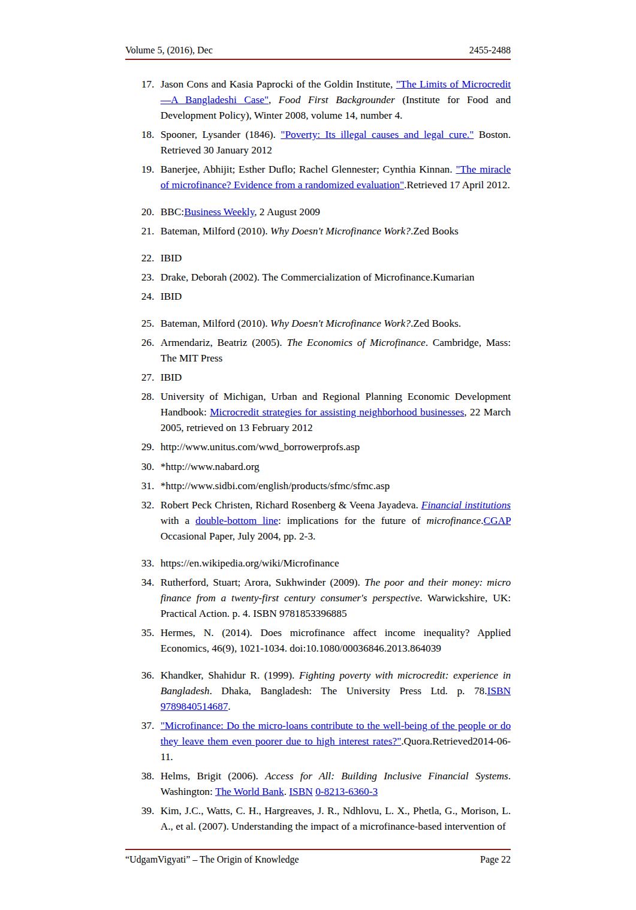Volume 5, (2016), Dec
2455-2488
Jason Cons and Kasia Paprocki of the Goldin Institute, "The Limits of Microcredit—A Bangladeshi Case", Food First Backgrounder (Institute for Food and Development Policy), Winter 2008, volume 14, number 4.
Spooner, Lysander (1846). "Poverty: Its illegal causes and legal cure." Boston. Retrieved 30 January 2012
Banerjee, Abhijit; Esther Duflo; Rachel Glennester; Cynthia Kinnan. "The miracle of microfinance? Evidence from a randomized evaluation".Retrieved 17 April 2012.
BBC:Business Weekly, 2 August 2009
Bateman, Milford (2010). Why Doesn't Microfinance Work?.Zed Books
IBID
Drake, Deborah (2002). The Commercialization of Microfinance.Kumarian
IBID
Bateman, Milford (2010). Why Doesn't Microfinance Work?.Zed Books.
Armendariz, Beatriz (2005). The Economics of Microfinance. Cambridge, Mass: The MIT Press
IBID
University of Michigan, Urban and Regional Planning Economic Development Handbook: Microcredit strategies for assisting neighborhood businesses, 22 March 2005, retrieved on 13 February 2012
http://www.unitus.com/wwd_borrowerprofs.asp
*http://www.nabard.org
*http://www.sidbi.com/english/products/sfmc/sfmc.asp
Robert Peck Christen, Richard Rosenberg & Veena Jayadeva. Financial institutions with a double-bottom line: implications for the future of microfinance.CGAP Occasional Paper, July 2004, pp. 2-3.
https://en.wikipedia.org/wiki/Microfinance
Rutherford, Stuart; Arora, Sukhwinder (2009). The poor and their money: micro finance from a twenty-first century consumer's perspective. Warwickshire, UK: Practical Action. p. 4. ISBN 9781853396885
Hermes, N. (2014). Does microfinance affect income inequality? Applied Economics, 46(9), 1021-1034. doi:10.1080/00036846.2013.864039
Khandker, Shahidur R. (1999). Fighting poverty with microcredit: experience in Bangladesh. Dhaka, Bangladesh: The University Press Ltd. p. 78.ISBN 9789840514687.
"Microfinance: Do the micro-loans contribute to the well-being of the people or do they leave them even poorer due to high interest rates?".Quora.Retrieved2014-06-11.
Helms, Brigit (2006). Access for All: Building Inclusive Financial Systems. Washington: The World Bank. ISBN 0-8213-6360-3
Kim, J.C., Watts, C. H., Hargreaves, J. R., Ndhlovu, L. X., Phetla, G., Morison, L. A., et al. (2007). Understanding the impact of a microfinance-based intervention of
“UdgamVigyati” – The Origin of Knowledge
Page 22